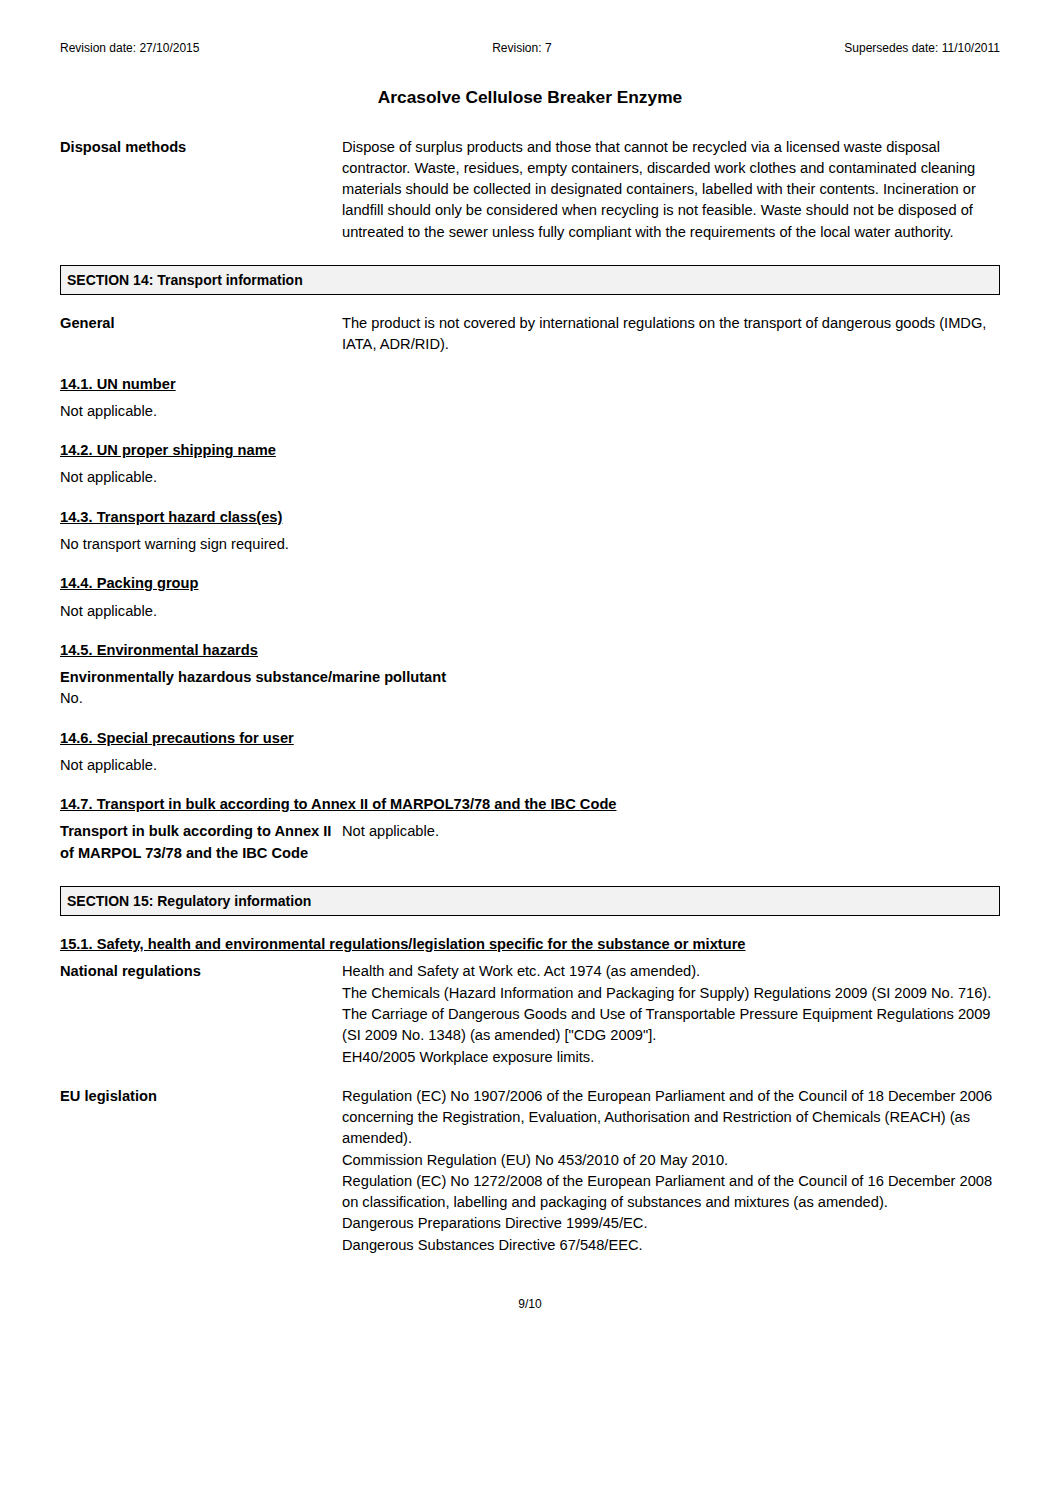Revision date: 27/10/2015 Revision: 7 Supersedes date: 11/10/2011
Arcasolve Cellulose Breaker Enzyme
Disposal methods
Dispose of surplus products and those that cannot be recycled via a licensed waste disposal contractor. Waste, residues, empty containers, discarded work clothes and contaminated cleaning materials should be collected in designated containers, labelled with their contents. Incineration or landfill should only be considered when recycling is not feasible. Waste should not be disposed of untreated to the sewer unless fully compliant with the requirements of the local water authority.
SECTION 14: Transport information
General
The product is not covered by international regulations on the transport of dangerous goods (IMDG, IATA, ADR/RID).
14.1. UN number
Not applicable.
14.2. UN proper shipping name
Not applicable.
14.3. Transport hazard class(es)
No transport warning sign required.
14.4. Packing group
Not applicable.
14.5. Environmental hazards
Environmentally hazardous substance/marine pollutant
No.
14.6. Special precautions for user
Not applicable.
14.7. Transport in bulk according to Annex II of MARPOL73/78 and the IBC Code
Transport in bulk according to Annex II of MARPOL 73/78 and the IBC Code
Not applicable.
SECTION 15: Regulatory information
15.1. Safety, health and environmental regulations/legislation specific for the substance or mixture
National regulations
Health and Safety at Work etc. Act 1974 (as amended).
The Chemicals (Hazard Information and Packaging for Supply) Regulations 2009 (SI 2009 No. 716).
The Carriage of Dangerous Goods and Use of Transportable Pressure Equipment Regulations 2009 (SI 2009 No. 1348) (as amended) ["CDG 2009"].
EH40/2005 Workplace exposure limits.
EU legislation
Regulation (EC) No 1907/2006 of the European Parliament and of the Council of 18 December 2006 concerning the Registration, Evaluation, Authorisation and Restriction of Chemicals (REACH) (as amended).
Commission Regulation (EU) No 453/2010 of 20 May 2010.
Regulation (EC) No 1272/2008 of the European Parliament and of the Council of 16 December 2008 on classification, labelling and packaging of substances and mixtures (as amended).
Dangerous Preparations Directive 1999/45/EC.
Dangerous Substances Directive 67/548/EEC.
9/10